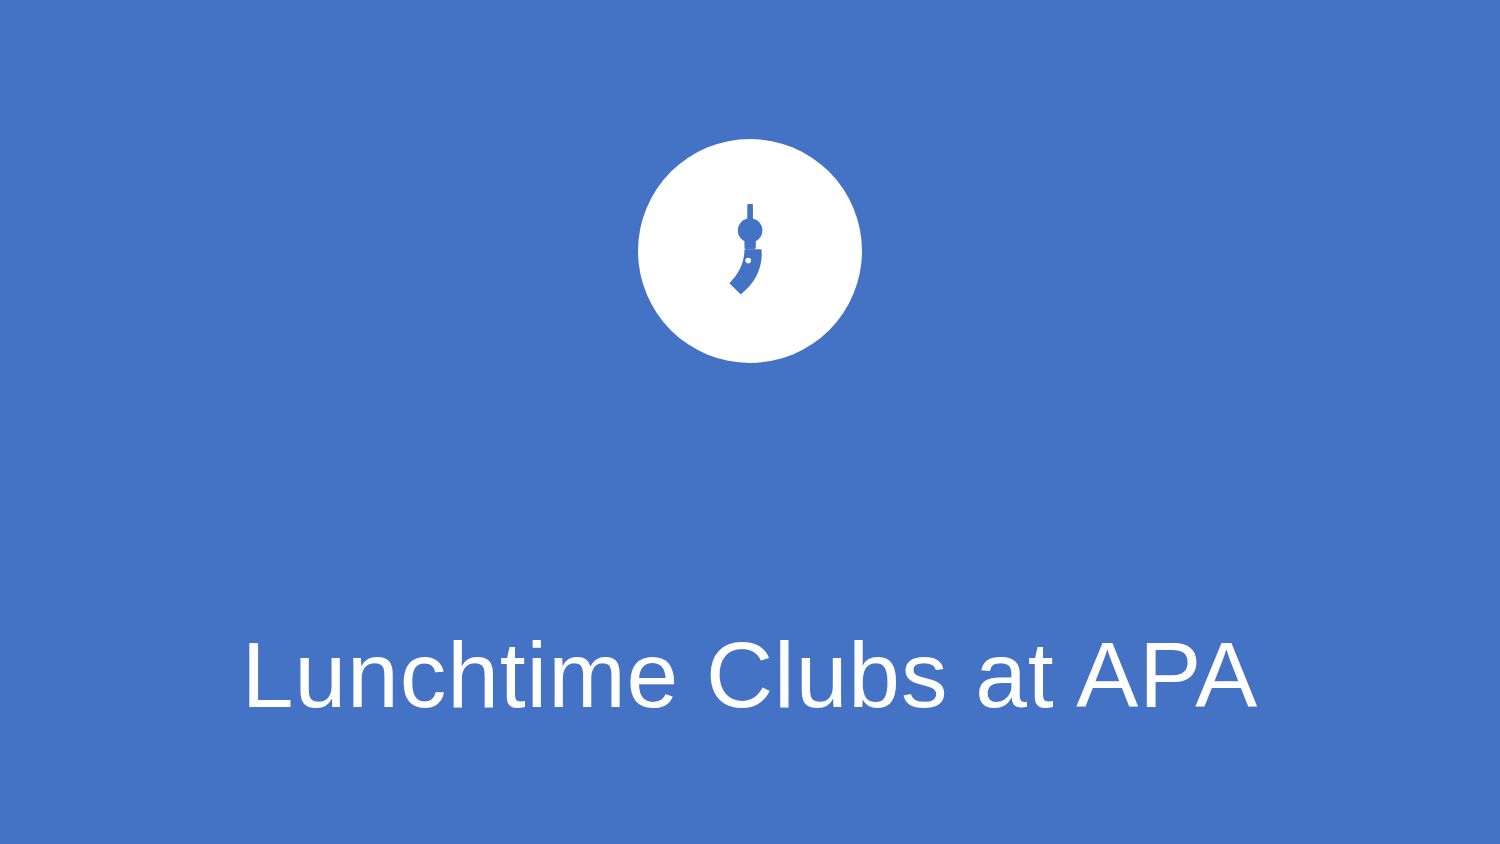Lunchtime Clubs at APA